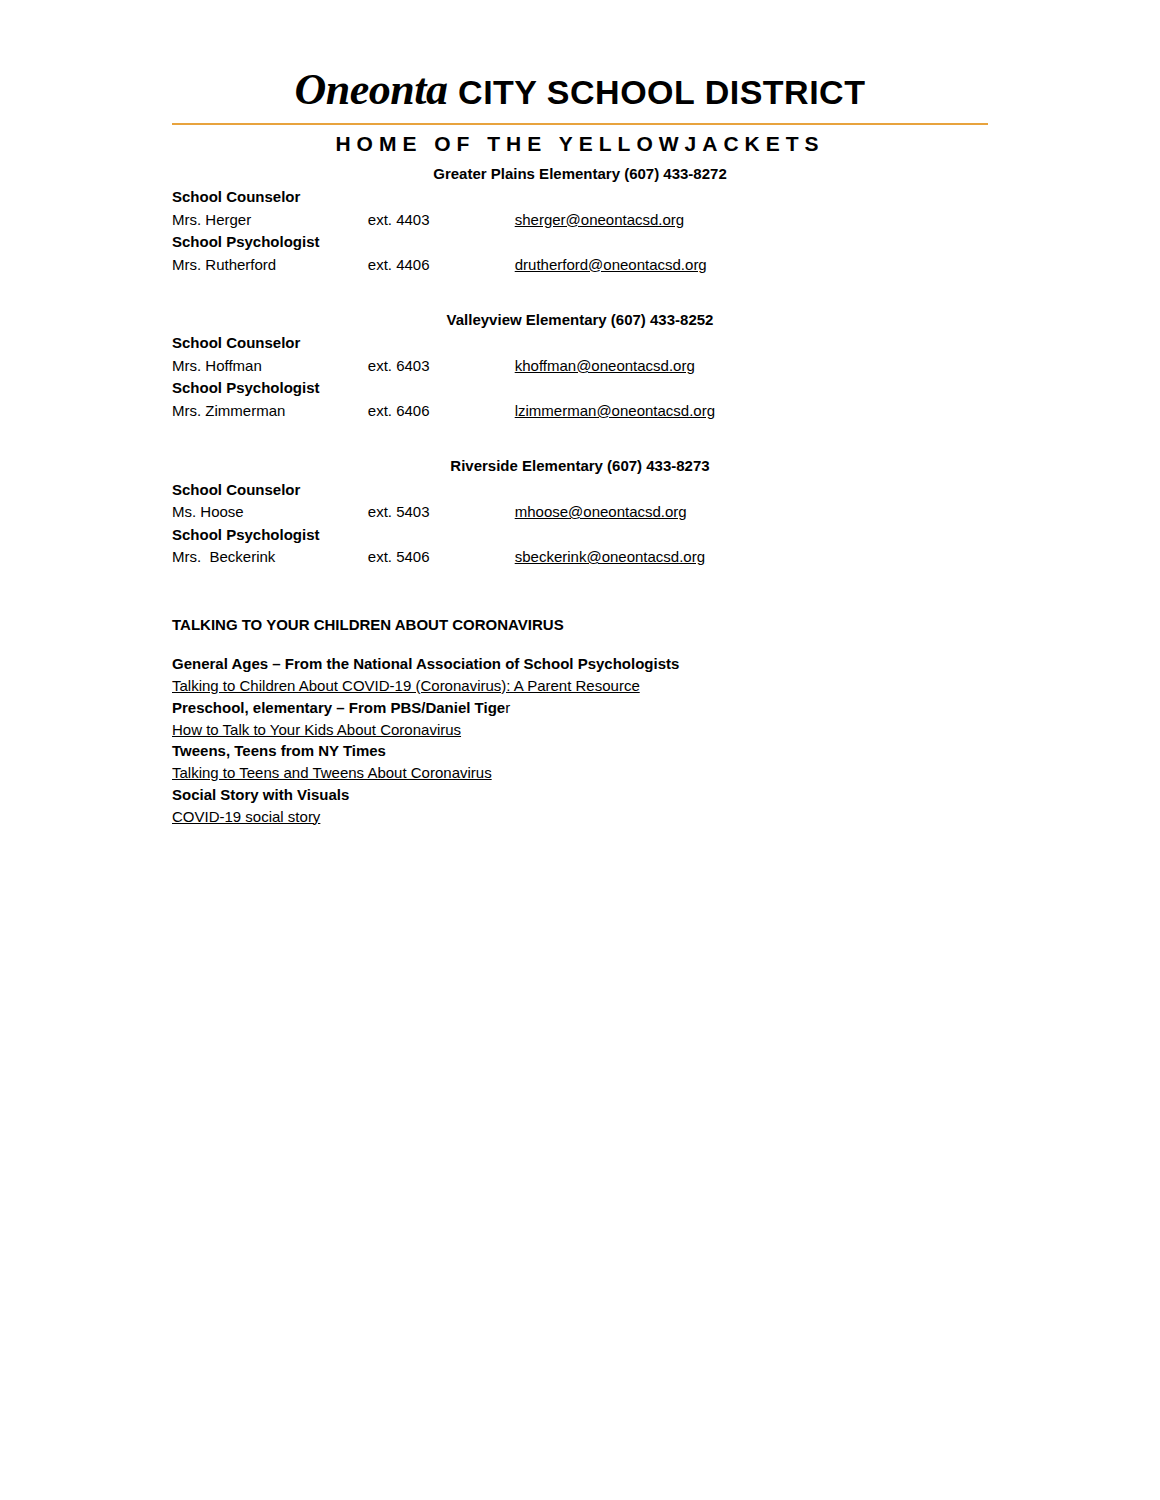Oneonta CITY SCHOOL DISTRICT
HOME OF THE YELLOWJACKETS
Greater Plains Elementary (607) 433-8272
| School Counselor |
| Mrs. Herger | ext. 4403 | sherger@oneontacsd.org | |
| School Psychologist |
| Mrs. Rutherford | ext. 4406 | drutherford@oneontacsd.org | |
Valleyview Elementary (607) 433-8252
| School Counselor |
| Mrs. Hoffman | ext. 6403 | khoffman@oneontacsd.org | |
| School Psychologist |
| Mrs. Zimmerman | ext. 6406 | lzimmerman@oneontacsd.org | |
Riverside Elementary (607) 433-8273
| School Counselor |
| Ms. Hoose | ext. 5403 | mhoose@oneontacsd.org | |
| School Psychologist |
| Mrs. Beckerink | ext. 5406 | sbeckerink@oneontacsd.org | |
TALKING TO YOUR CHILDREN ABOUT CORONAVIRUS
General Ages – From the National Association of School Psychologists
Talking to Children About COVID-19 (Coronavirus): A Parent Resource
Preschool, elementary – From PBS/Daniel Tiger
How to Talk to Your Kids About Coronavirus
Tweens, Teens from NY Times
Talking to Teens and Tweens About Coronavirus
Social Story with Visuals
COVID-19 social story